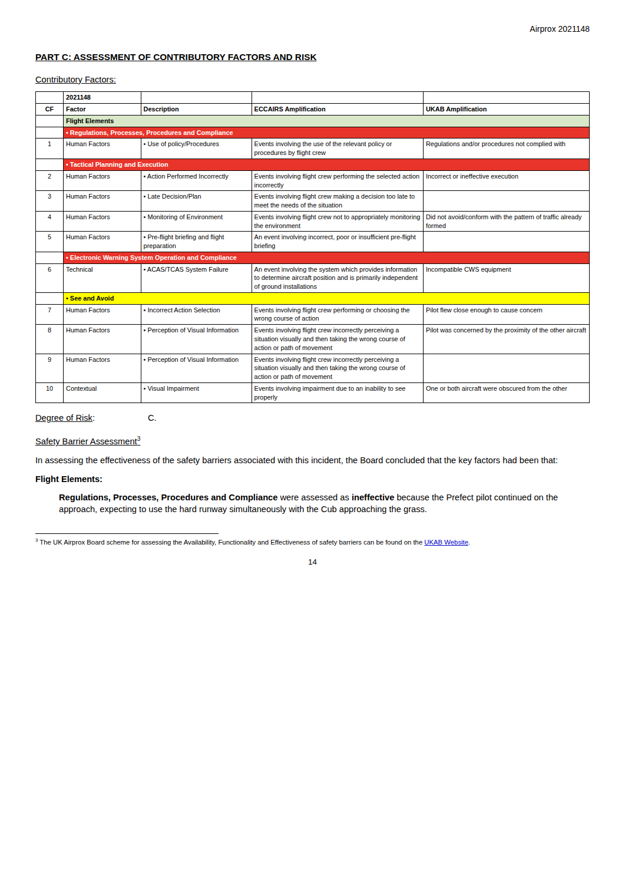Airprox 2021148
PART C: ASSESSMENT OF CONTRIBUTORY FACTORS AND RISK
Contributory Factors:
| | 2021148 | | | |
| CF | Factor | Description | ECCAIRS Amplification | UKAB Amplification |
| | Flight Elements |
| | • Regulations, Processes, Procedures and Compliance |
| 1 | Human Factors | • Use of policy/Procedures | Events involving the use of the relevant policy or procedures by flight crew | Regulations and/or procedures not complied with |
| | • Tactical Planning and Execution |
| 2 | Human Factors | • Action Performed Incorrectly | Events involving flight crew performing the selected action incorrectly | Incorrect or ineffective execution |
| 3 | Human Factors | • Late Decision/Plan | Events involving flight crew making a decision too late to meet the needs of the situation | |
| 4 | Human Factors | • Monitoring of Environment | Events involving flight crew not to appropriately monitoring the environment | Did not avoid/conform with the pattern of traffic already formed |
| 5 | Human Factors | • Pre-flight briefing and flight preparation | An event involving incorrect, poor or insufficient pre-flight briefing | |
| | • Electronic Warning System Operation and Compliance |
| 6 | Technical | • ACAS/TCAS System Failure | An event involving the system which provides information to determine aircraft position and is primarily independent of ground installations | Incompatible CWS equipment |
| | • See and Avoid |
| 7 | Human Factors | • Incorrect Action Selection | Events involving flight crew performing or choosing the wrong course of action | Pilot flew close enough to cause concern |
| 8 | Human Factors | • Perception of Visual Information | Events involving flight crew incorrectly perceiving a situation visually and then taking the wrong course of action or path of movement | Pilot was concerned by the proximity of the other aircraft |
| 9 | Human Factors | • Perception of Visual Information | Events involving flight crew incorrectly perceiving a situation visually and then taking the wrong course of action or path of movement | |
| 10 | Contextual | • Visual Impairment | Events involving impairment due to an inability to see properly | One or both aircraft were obscured from the other |
Degree of Risk:C.
Safety Barrier Assessment3
In assessing the effectiveness of the safety barriers associated with this incident, the Board concluded that the key factors had been that:
Flight Elements:
Regulations, Processes, Procedures and Compliance were assessed as ineffective because the Prefect pilot continued on the approach, expecting to use the hard runway simultaneously with the Cub approaching the grass.
3 The UK Airprox Board scheme for assessing the Availability, Functionality and Effectiveness of safety barriers can be found on the UKAB Website.
14